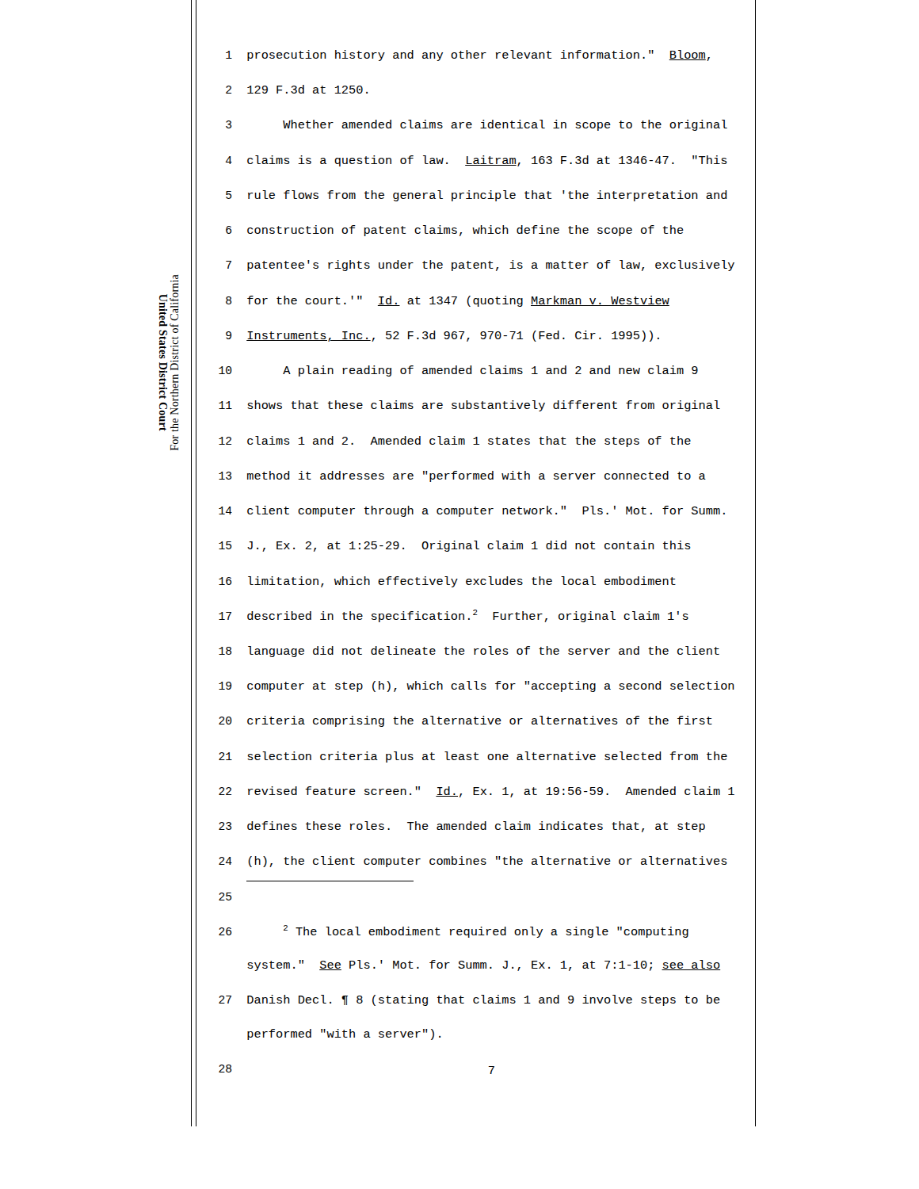United States District Court
For the Northern District of California
| 1 | prosecution history and any other relevant information." Bloom , |
| 2 | 129 F.3d at 1250. |
| 3 | Whether amended claims are identical in scope to the original |
| 4 | claims is a question of law. Laitram , 163 F.3d at 1346-47. "This |
| 5 | rule flows from the general principle that 'the interpretation and |
| 6 | construction of patent claims, which define the scope of the |
| 7 | patentee's rights under the patent, is a matter of law, exclusively |
| 8 | for the court.'" Id. at 1347 (quoting Markman v. Westview |
| 9 | Instruments, Inc. , 52 F.3d 967, 970-71 (Fed. Cir. 1995)). |
| 10 | A plain reading of amended claims 1 and 2 and new claim 9 |
| 11 | shows that these claims are substantively different from original |
| 12 | claims 1 and 2. Amended claim 1 states that the steps of the |
| 13 | method it addresses are "performed with a server connected to a |
| 14 | client computer through a computer network." Pls.' Mot. for Summ. |
| 15 | J., Ex. 2, at 1:25-29. Original claim 1 did not contain this |
| 16 | limitation, which effectively excludes the local embodiment |
| 17 | described in the specification. 2 Further, original claim 1's |
| 18 | language did not delineate the roles of the server and the client |
| 19 | computer at step (h), which calls for "accepting a second selection |
| 20 | criteria comprising the alternative or alternatives of the first |
| 21 | selection criteria plus at least one alternative selected from the |
| 22 | revised feature screen." Id. , Ex. 1, at 19:56-59. Amended claim 1 |
| 23 | defines these roles. The amended claim indicates that, at step |
| 24 | (h), the client computer combines "the alternative or alternatives |
| 25 | |
| 26 | 2 The local embodiment required only a single "computing system." See Pls.' Mot. for Summ. J., Ex. 1, at 7:1-10; see also |
| 27 | Danish Decl. ¶ 8 (stating that claims 1 and 9 involve steps to be performed "with a server"). |
| 28 | 7 |